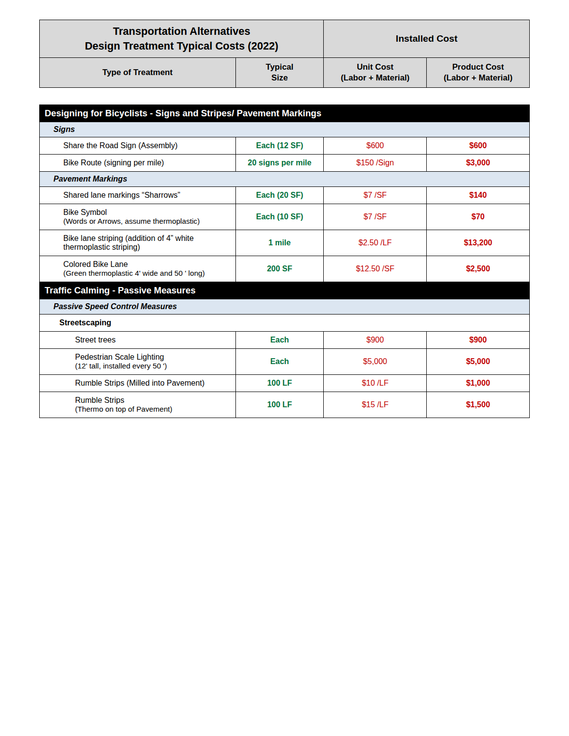| Transportation Alternatives Design Treatment Typical Costs (2022) | Installed Cost |
| Type of Treatment | Typical Size | Unit Cost (Labor + Material) | Product Cost (Labor + Material) |
| Designing for Bicyclists - Signs and Stripes/ Pavement Markings |
| Signs |
| Share the Road Sign (Assembly) | Each (12 SF) | $600 | $600 |
| Bike Route (signing per mile) | 20 signs per mile | $150 /Sign | $3,000 |
| Pavement Markings |
| Shared lane markings “Sharrows” | Each (20 SF) | $7 /SF | $140 |
| Bike Symbol (Words or Arrows, assume thermoplastic) | Each (10 SF) | $7 /SF | $70 |
| Bike lane striping (addition of 4” white thermoplastic striping) | 1 mile | $2.50 /LF | $13,200 |
| Colored Bike Lane (Green thermoplastic 4' wide and 50 ' long) | 200 SF | $12.50 /SF | $2,500 |
| Traffic Calming - Passive Measures |
| Passive Speed Control Measures |
| Streetscaping |
| Street trees | Each | $900 | $900 |
| Pedestrian Scale Lighting (12' tall, installed every 50 ') | Each | $5,000 | $5,000 |
| Rumble Strips (Milled into Pavement) | 100 LF | $10 /LF | $1,000 |
| Rumble Strips (Thermo on top of Pavement) | 100 LF | $15 /LF | $1,500 |